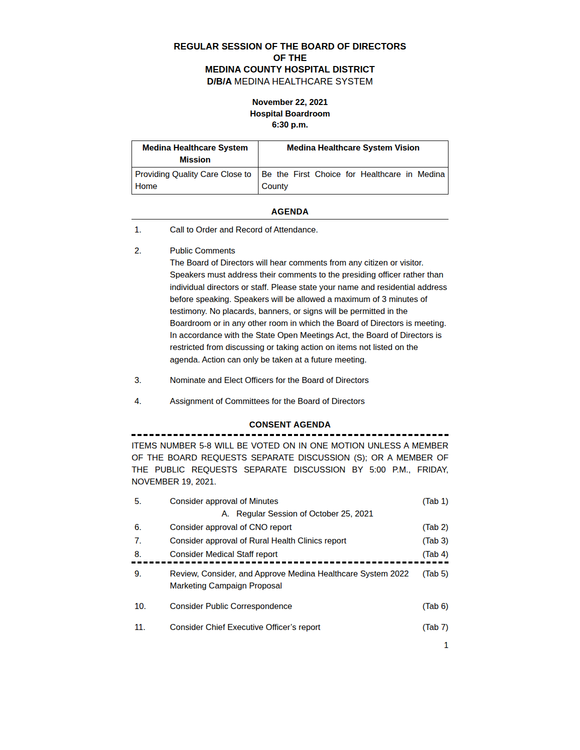REGULAR SESSION OF THE BOARD OF DIRECTORS
OF THE
MEDINA COUNTY HOSPITAL DISTRICT
D/B/A MEDINA HEALTHCARE SYSTEM
November 22, 2021
Hospital Boardroom
6:30 p.m.
| Medina Healthcare System Mission | Medina Healthcare System Vision |
| --- | --- |
| Providing Quality Care Close to Home | Be the First Choice for Healthcare in Medina County |
AGENDA
1. Call to Order and Record of Attendance.
2. Public Comments
The Board of Directors will hear comments from any citizen or visitor. Speakers must address their comments to the presiding officer rather than individual directors or staff. Please state your name and residential address before speaking. Speakers will be allowed a maximum of 3 minutes of testimony. No placards, banners, or signs will be permitted in the Boardroom or in any other room in which the Board of Directors is meeting. In accordance with the State Open Meetings Act, the Board of Directors is restricted from discussing or taking action on items not listed on the agenda. Action can only be taken at a future meeting.
3. Nominate and Elect Officers for the Board of Directors
4. Assignment of Committees for the Board of Directors
CONSENT AGENDA
ITEMS NUMBER 5-8 WILL BE VOTED ON IN ONE MOTION UNLESS A MEMBER OF THE BOARD REQUESTS SEPARATE DISCUSSION (S); OR A MEMBER OF THE PUBLIC REQUESTS SEPARATE DISCUSSION BY 5:00 P.M., FRIDAY, NOVEMBER 19, 2021.
5. (Tab 1) Consider approval of Minutes
A. Regular Session of October 25, 2021
6. (Tab 2) Consider approval of CNO report
7. (Tab 3) Consider approval of Rural Health Clinics report
8. (Tab 4) Consider Medical Staff report
9. (Tab 5) Review, Consider, and Approve Medina Healthcare System 2022 Marketing Campaign Proposal
10. (Tab 6) Consider Public Correspondence
11. (Tab 7) Consider Chief Executive Officer’s report
1